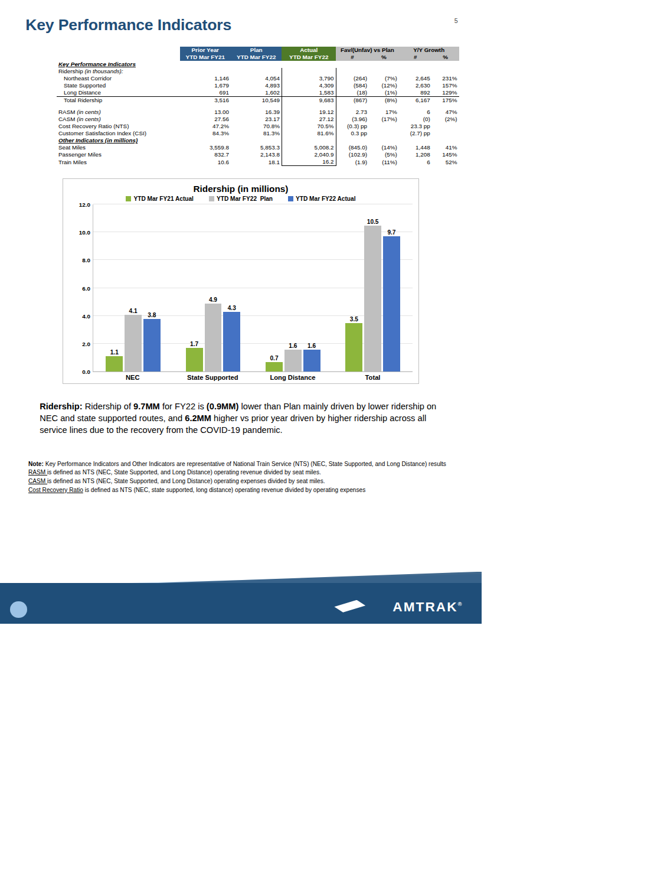5
Key Performance Indicators
| | Prior Year | Plan | Actual | Fav/(Unfav) vs Plan | Y/Y Growth |
| --- | --- | --- | --- | --- | --- |
| | YTD Mar FY21 | YTD Mar FY22 | YTD Mar FY22 | # | % | # | % |
| Key Performance Indicators | |
| Ridership (in thousands): | | | | | | | |
| Northeast Corridor | 1,146 | 4,054 | 3,790 | (264) | (7%) | 2,645 | 231% |
| State Supported | 1,679 | 4,893 | 4,309 | (584) | (12%) | 2,630 | 157% |
| Long Distance | 691 | 1,602 | 1,583 | (18) | (1%) | 892 | 129% |
| Total Ridership | 3,516 | 10,549 | 9,683 | (867) | (8%) | 6,167 | 175% |
| RASM (in cents) | 13.00 | 16.39 | 19.12 | 2.73 | 17% | 6 | 47% |
| CASM (in cents) | 27.56 | 23.17 | 27.12 | (3.96) | (17%) | (0) | (2%) |
| Cost Recovery Ratio (NTS) | 47.2% | 70.8% | 70.5% | (0.3) pp | | 23.3 pp | |
| Customer Satisfaction Index (CSI) | 84.3% | 81.3% | 81.6% | 0.3 pp | | (2.7) pp | |
| Other Indicators (in millions) | | | | |
| Seat Miles | 3,559.8 | 5,853.3 | 5,008.2 | (845.0) | (14%) | 1,448 | 41% |
| Passenger Miles | 832.7 | 2,143.8 | 2,040.9 | (102.9) | (5%) | 1,208 | 145% |
| Train Miles | 10.6 | 18.1 | 16.2 | (1.9) | (11%) | 6 | 52% |
Ridership (in millions)
YTD Mar FY21 Actual
YTD Mar FY22 Plan
YTD Mar FY22 Actual
12.0
10.0
8.0
6.0
4.0
2.0
0.0
1.1
4.1
3.8
1.7
4.9
4.3
0.7
1.6
1.6
3.5
10.5
9.7
NEC
State Supported
Long Distance
Total
Ridership: Ridership of 9.7MM for FY22 is (0.9MM) lower than Plan mainly driven by lower ridership on NEC and state supported routes, and 6.2MM higher vs prior year driven by higher ridership across all service lines due to the recovery from the COVID-19 pandemic.
Note: Key Performance Indicators and Other Indicators are representative of National Train Service (NTS) (NEC, State Supported, and Long Distance) results
RASM is defined as NTS (NEC, State Supported, and Long Distance) operating revenue divided by seat miles.
CASM is defined as NTS (NEC, State Supported, and Long Distance) operating expenses divided by seat miles.
Cost Recovery Ratio is defined as NTS (NEC, state supported, long distance) operating revenue divided by operating expenses
AMTRAK®